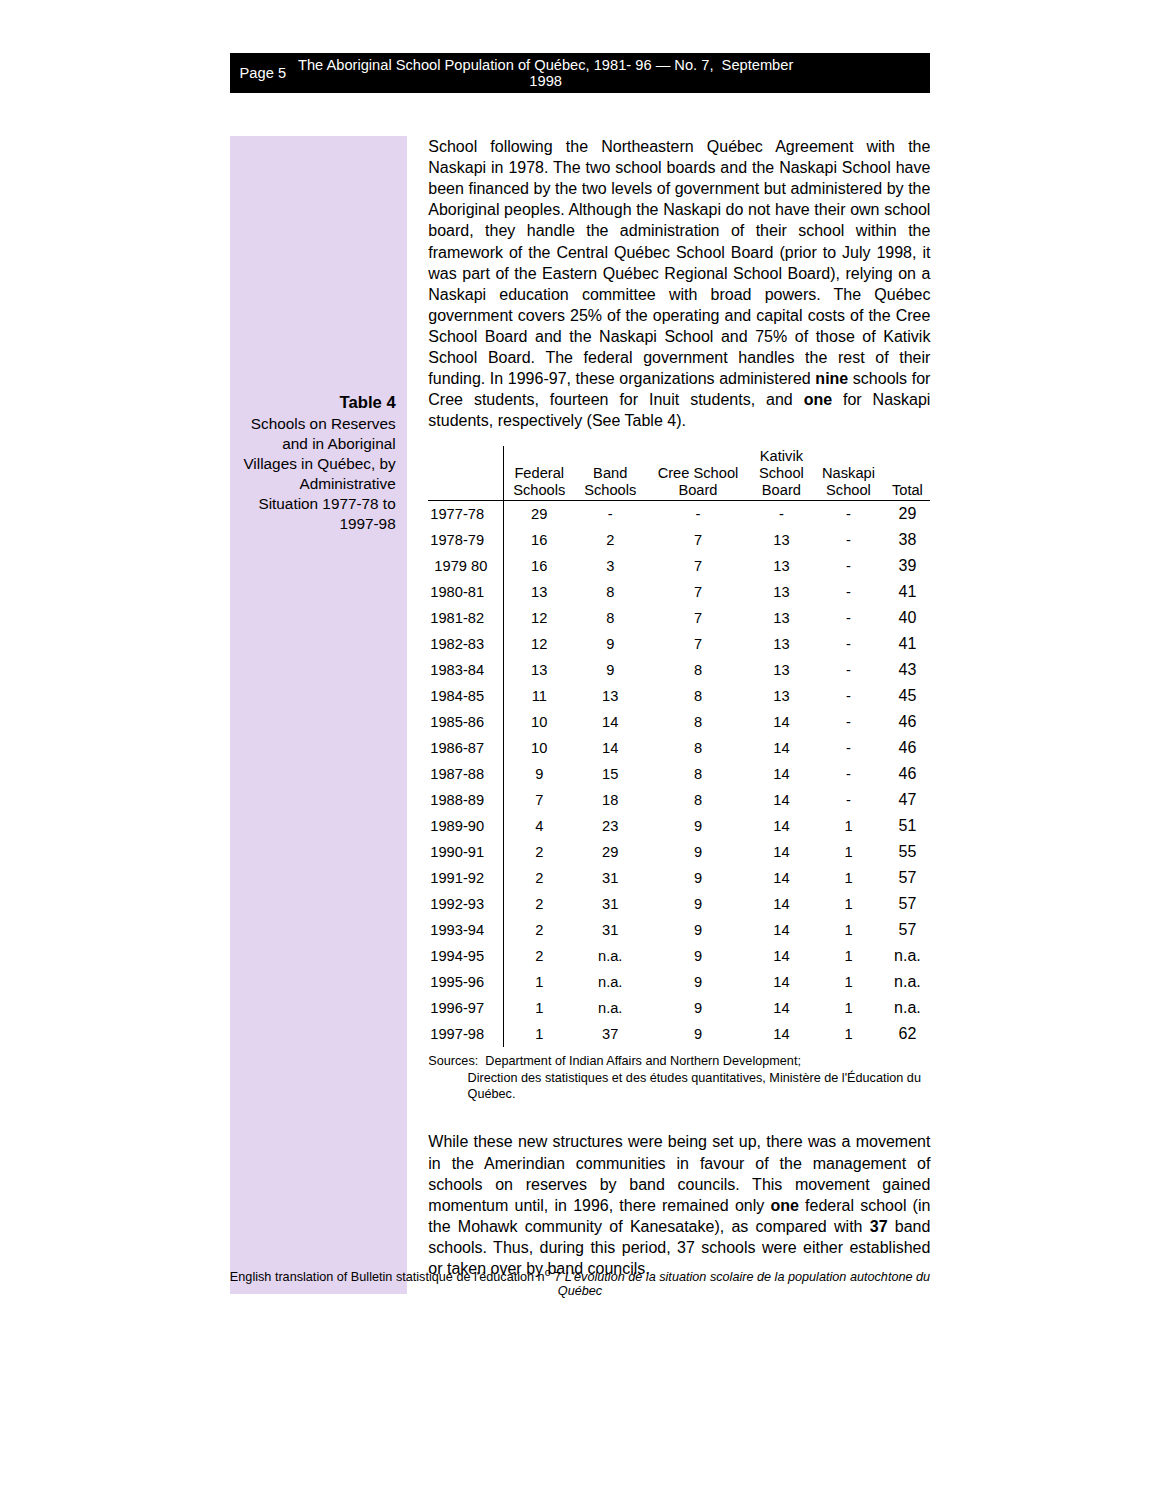Page 5 The Aboriginal School Population of Québec, 1981- 96 — No. 7, September 1998
Table 4
Schools on Reserves
and in Aboriginal
Villages in Québec, by
Administrative
Situation 1977-78 to
1997-98
School following the Northeastern Québec Agreement with the Naskapi in 1978. The two school boards and the Naskapi School have been financed by the two levels of government but administered by the Aboriginal peoples. Although the Naskapi do not have their own school board, they handle the administration of their school within the framework of the Central Québec School Board (prior to July 1998, it was part of the Eastern Québec Regional School Board), relying on a Naskapi education committee with broad powers. The Québec government covers 25% of the operating and capital costs of the Cree School Board and the Naskapi School and 75% of those of Kativik School Board. The federal government handles the rest of their funding. In 1996-97, these organizations administered nine schools for Cree students, fourteen for Inuit students, and one for Naskapi students, respectively (See Table 4).
| | Federal Schools | Band Schools | Cree School Board | Kativik School Board | Naskapi School | Total |
| --- | --- | --- | --- | --- | --- | --- |
| 1977-78 | 29 | - | - | - | - | 29 |
| 1978-79 | 16 | 2 | 7 | 13 | - | 38 |
| 1979 80 | 16 | 3 | 7 | 13 | - | 39 |
| 1980-81 | 13 | 8 | 7 | 13 | - | 41 |
| 1981-82 | 12 | 8 | 7 | 13 | - | 40 |
| 1982-83 | 12 | 9 | 7 | 13 | - | 41 |
| 1983-84 | 13 | 9 | 8 | 13 | - | 43 |
| 1984-85 | 11 | 13 | 8 | 13 | - | 45 |
| 1985-86 | 10 | 14 | 8 | 14 | - | 46 |
| 1986-87 | 10 | 14 | 8 | 14 | - | 46 |
| 1987-88 | 9 | 15 | 8 | 14 | - | 46 |
| 1988-89 | 7 | 18 | 8 | 14 | - | 47 |
| 1989-90 | 4 | 23 | 9 | 14 | 1 | 51 |
| 1990-91 | 2 | 29 | 9 | 14 | 1 | 55 |
| 1991-92 | 2 | 31 | 9 | 14 | 1 | 57 |
| 1992-93 | 2 | 31 | 9 | 14 | 1 | 57 |
| 1993-94 | 2 | 31 | 9 | 14 | 1 | 57 |
| 1994-95 | 2 | n.a. | 9 | 14 | 1 | n.a. |
| 1995-96 | 1 | n.a. | 9 | 14 | 1 | n.a. |
| 1996-97 | 1 | n.a. | 9 | 14 | 1 | n.a. |
| 1997-98 | 1 | 37 | 9 | 14 | 1 | 62 |
Sources: Department of Indian Affairs and Northern Development; Direction des statistiques et des études quantitatives, Ministère de l'Éducation du Québec.
While these new structures were being set up, there was a movement in the Amerindian communities in favour of the management of schools on reserves by band councils. This movement gained momentum until, in 1996, there remained only one federal school (in the Mohawk community of Kanesatake), as compared with 37 band schools. Thus, during this period, 37 schools were either established or taken over by band councils.
English translation of Bulletin statistique de l'éducation no 7 L'évolution de la situation scolaire de la population autochtone du Québec